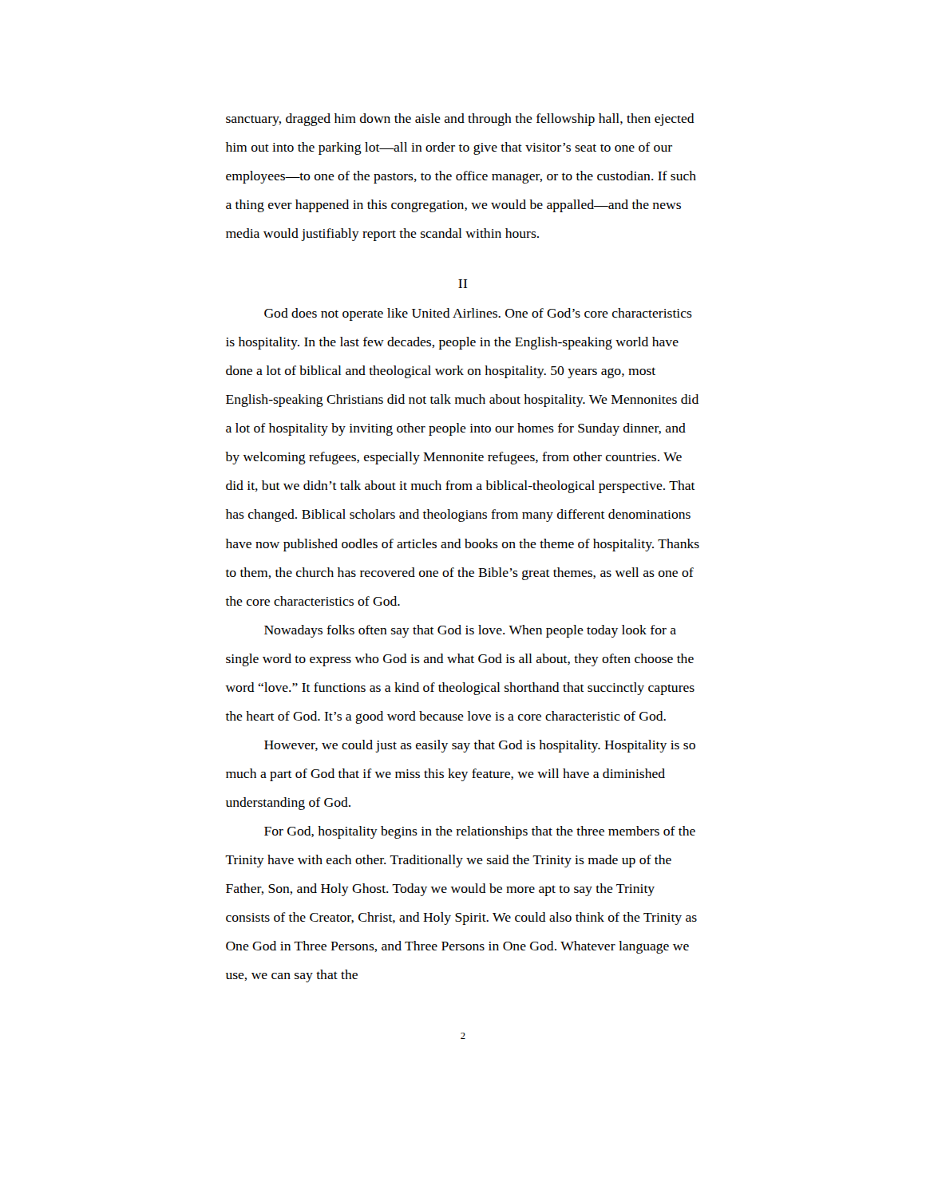sanctuary, dragged him down the aisle and through the fellowship hall, then ejected him out into the parking lot—all in order to give that visitor’s seat to one of our employees—to one of the pastors, to the office manager, or to the custodian. If such a thing ever happened in this congregation, we would be appalled—and the news media would justifiably report the scandal within hours.
II
God does not operate like United Airlines. One of God’s core characteristics is hospitality. In the last few decades, people in the English-speaking world have done a lot of biblical and theological work on hospitality. 50 years ago, most English-speaking Christians did not talk much about hospitality. We Mennonites did a lot of hospitality by inviting other people into our homes for Sunday dinner, and by welcoming refugees, especially Mennonite refugees, from other countries. We did it, but we didn’t talk about it much from a biblical-theological perspective. That has changed. Biblical scholars and theologians from many different denominations have now published oodles of articles and books on the theme of hospitality. Thanks to them, the church has recovered one of the Bible’s great themes, as well as one of the core characteristics of God.
Nowadays folks often say that God is love. When people today look for a single word to express who God is and what God is all about, they often choose the word “love.” It functions as a kind of theological shorthand that succinctly captures the heart of God. It’s a good word because love is a core characteristic of God.
However, we could just as easily say that God is hospitality. Hospitality is so much a part of God that if we miss this key feature, we will have a diminished understanding of God.
For God, hospitality begins in the relationships that the three members of the Trinity have with each other. Traditionally we said the Trinity is made up of the Father, Son, and Holy Ghost. Today we would be more apt to say the Trinity consists of the Creator, Christ, and Holy Spirit. We could also think of the Trinity as One God in Three Persons, and Three Persons in One God. Whatever language we use, we can say that the
2